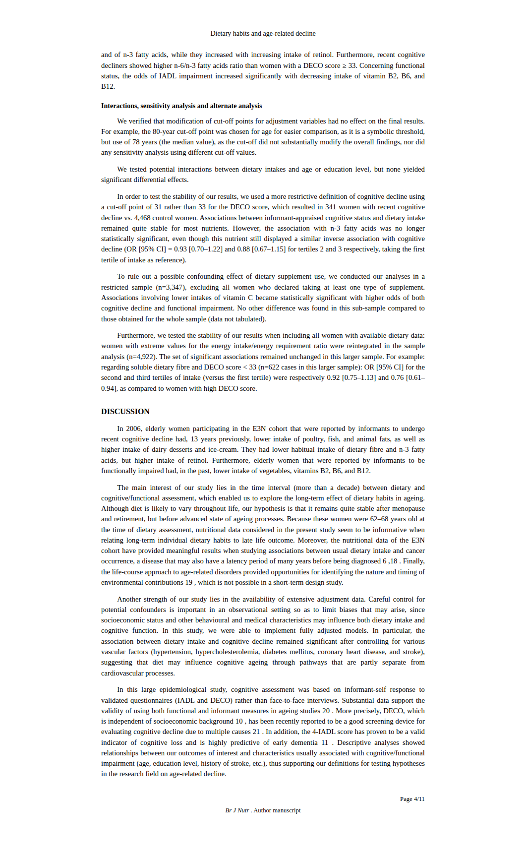Dietary habits and age-related decline
and of n-3 fatty acids, while they increased with increasing intake of retinol. Furthermore, recent cognitive decliners showed higher n-6/n-3 fatty acids ratio than women with a DECO score ≥ 33. Concerning functional status, the odds of IADL impairment increased significantly with decreasing intake of vitamin B2, B6, and B12.
Interactions, sensitivity analysis and alternate analysis
We verified that modification of cut-off points for adjustment variables had no effect on the final results. For example, the 80-year cut-off point was chosen for age for easier comparison, as it is a symbolic threshold, but use of 78 years (the median value), as the cut-off did not substantially modify the overall findings, nor did any sensitivity analysis using different cut-off values.
We tested potential interactions between dietary intakes and age or education level, but none yielded significant differential effects.
In order to test the stability of our results, we used a more restrictive definition of cognitive decline using a cut-off point of 31 rather than 33 for the DECO score, which resulted in 341 women with recent cognitive decline vs. 4,468 control women. Associations between informant-appraised cognitive status and dietary intake remained quite stable for most nutrients. However, the association with n-3 fatty acids was no longer statistically significant, even though this nutrient still displayed a similar inverse association with cognitive decline (OR [95% CI] = 0.93 [0.70–1.22] and 0.88 [0.67–1.15] for tertiles 2 and 3 respectively, taking the first tertile of intake as reference).
To rule out a possible confounding effect of dietary supplement use, we conducted our analyses in a restricted sample (n=3,347), excluding all women who declared taking at least one type of supplement. Associations involving lower intakes of vitamin C became statistically significant with higher odds of both cognitive decline and functional impairment. No other difference was found in this sub-sample compared to those obtained for the whole sample (data not tabulated).
Furthermore, we tested the stability of our results when including all women with available dietary data: women with extreme values for the energy intake/energy requirement ratio were reintegrated in the sample analysis (n=4,922). The set of significant associations remained unchanged in this larger sample. For example: regarding soluble dietary fibre and DECO score < 33 (n=622 cases in this larger sample): OR [95% CI] for the second and third tertiles of intake (versus the first tertile) were respectively 0.92 [0.75–1.13] and 0.76 [0.61–0.94], as compared to women with high DECO score.
DISCUSSION
In 2006, elderly women participating in the E3N cohort that were reported by informants to undergo recent cognitive decline had, 13 years previously, lower intake of poultry, fish, and animal fats, as well as higher intake of dairy desserts and ice-cream. They had lower habitual intake of dietary fibre and n-3 fatty acids, but higher intake of retinol. Furthermore, elderly women that were reported by informants to be functionally impaired had, in the past, lower intake of vegetables, vitamins B2, B6, and B12.
The main interest of our study lies in the time interval (more than a decade) between dietary and cognitive/functional assessment, which enabled us to explore the long-term effect of dietary habits in ageing. Although diet is likely to vary throughout life, our hypothesis is that it remains quite stable after menopause and retirement, but before advanced state of ageing processes. Because these women were 62–68 years old at the time of dietary assessment, nutritional data considered in the present study seem to be informative when relating long-term individual dietary habits to late life outcome. Moreover, the nutritional data of the E3N cohort have provided meaningful results when studying associations between usual dietary intake and cancer occurrence, a disease that may also have a latency period of many years before being diagnosed 6 ,18 . Finally, the life-course approach to age-related disorders provided opportunities for identifying the nature and timing of environmental contributions 19 , which is not possible in a short-term design study.
Another strength of our study lies in the availability of extensive adjustment data. Careful control for potential confounders is important in an observational setting so as to limit biases that may arise, since socioeconomic status and other behavioural and medical characteristics may influence both dietary intake and cognitive function. In this study, we were able to implement fully adjusted models. In particular, the association between dietary intake and cognitive decline remained significant after controlling for various vascular factors (hypertension, hypercholesterolemia, diabetes mellitus, coronary heart disease, and stroke), suggesting that diet may influence cognitive ageing through pathways that are partly separate from cardiovascular processes.
In this large epidemiological study, cognitive assessment was based on informant-self response to validated questionnaires (IADL and DECO) rather than face-to-face interviews. Substantial data support the validity of using both functional and informant measures in ageing studies 20 . More precisely, DECO, which is independent of socioeconomic background 10 , has been recently reported to be a good screening device for evaluating cognitive decline due to multiple causes 21 . In addition, the 4-IADL score has proven to be a valid indicator of cognitive loss and is highly predictive of early dementia 11 . Descriptive analyses showed relationships between our outcomes of interest and characteristics usually associated with cognitive/functional impairment (age, education level, history of stroke, etc.), thus supporting our definitions for testing hypotheses in the research field on age-related decline.
Page 4/11
Br J Nutr . Author manuscript